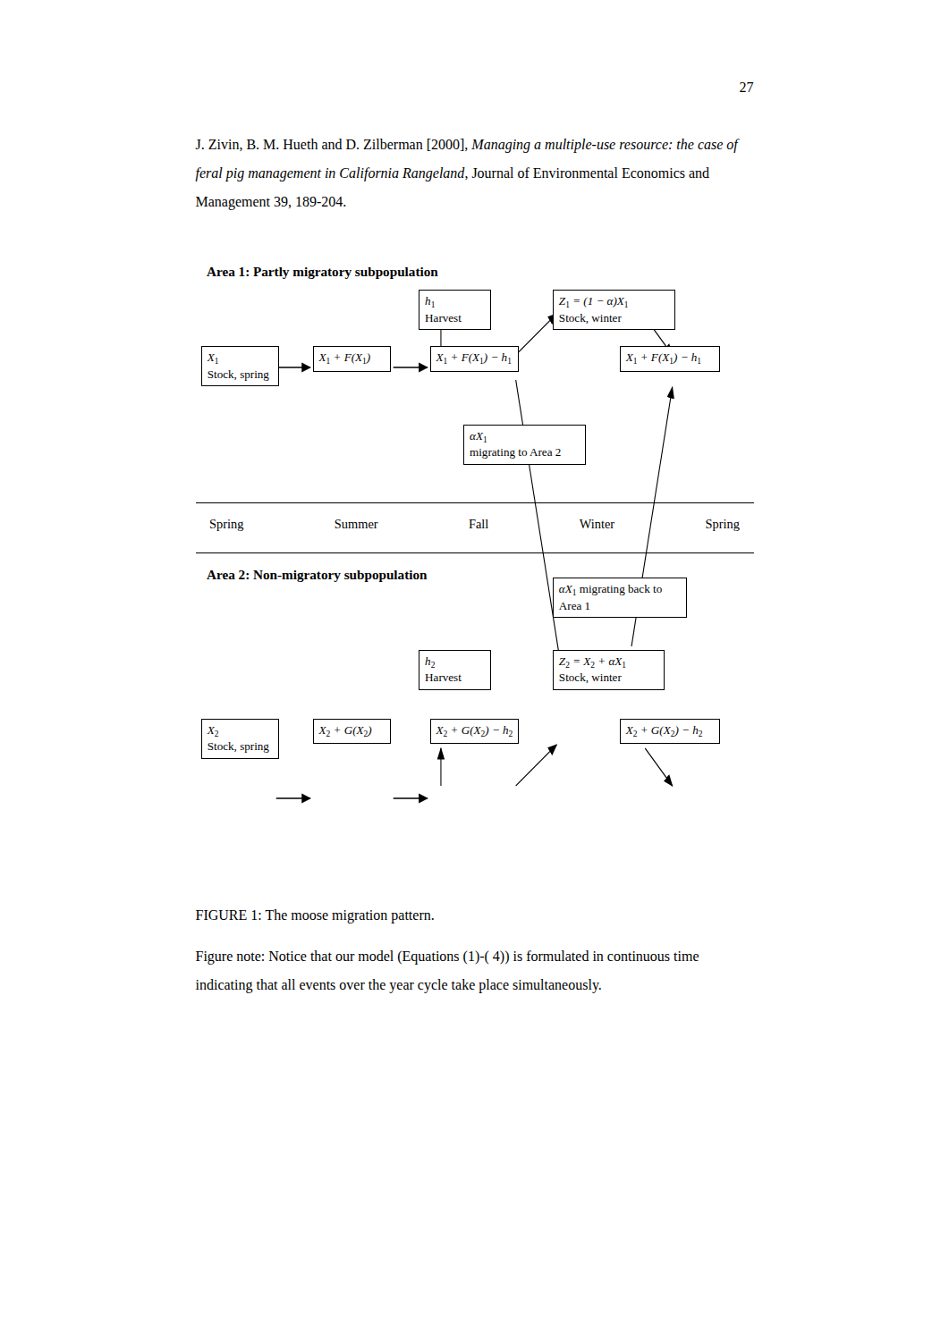27
J. Zivin, B. M. Hueth and D. Zilberman [2000], Managing a multiple-use resource: the case of feral pig management in California Rangeland, Journal of Environmental Economics and Management 39, 189-204.
Area 1: Partly migratory subpopulation
h1
Harvest
Z1 = (1 − α)X1
Stock, winter
X1
Stock, spring
X1 + F(X1)
X1 + F(X1) − h1
X1 + F(X1) − h1
αX1
migrating to Area 2
Spring Summer Fall Winter Spring
Area 2: Non-migratory subpopulation
αX1 migrating back to
Area 1
h2
Harvest
Z2 = X2 + αX1
Stock, winter
X2
Stock, spring
X2 + G(X2)
X2 + G(X2) − h2
X2 + G(X2) − h2
FIGURE 1: The moose migration pattern.
Figure note: Notice that our model (Equations (1)-( 4)) is formulated in continuous time indicating that all events over the year cycle take place simultaneously.